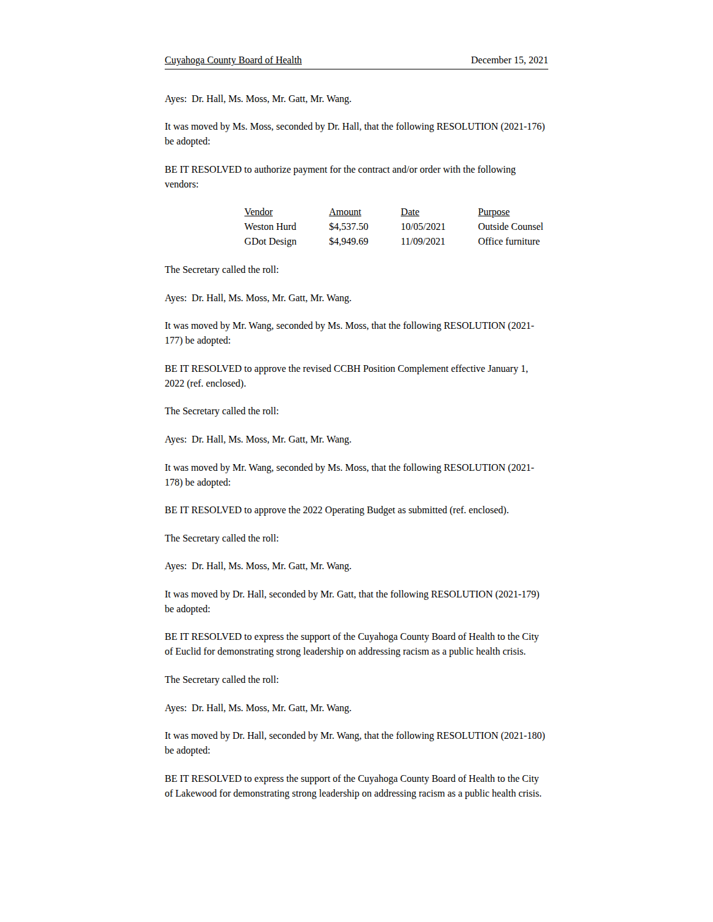Cuyahoga County Board of Health December 15, 2021
Ayes: Dr. Hall, Ms. Moss, Mr. Gatt, Mr. Wang.
It was moved by Ms. Moss, seconded by Dr. Hall, that the following RESOLUTION (2021-176) be adopted:
BE IT RESOLVED to authorize payment for the contract and/or order with the following vendors:
| Vendor | Amount | Date | Purpose |
| --- | --- | --- | --- |
| Weston Hurd | $4,537.50 | 10/05/2021 | Outside Counsel |
| GDot Design | $4,949.69 | 11/09/2021 | Office furniture |
The Secretary called the roll:
Ayes: Dr. Hall, Ms. Moss, Mr. Gatt, Mr. Wang.
It was moved by Mr. Wang, seconded by Ms. Moss, that the following RESOLUTION (2021-177) be adopted:
BE IT RESOLVED to approve the revised CCBH Position Complement effective January 1, 2022 (ref. enclosed).
The Secretary called the roll:
Ayes: Dr. Hall, Ms. Moss, Mr. Gatt, Mr. Wang.
It was moved by Mr. Wang, seconded by Ms. Moss, that the following RESOLUTION (2021-178) be adopted:
BE IT RESOLVED to approve the 2022 Operating Budget as submitted (ref. enclosed).
The Secretary called the roll:
Ayes: Dr. Hall, Ms. Moss, Mr. Gatt, Mr. Wang.
It was moved by Dr. Hall, seconded by Mr. Gatt, that the following RESOLUTION (2021-179) be adopted:
BE IT RESOLVED to express the support of the Cuyahoga County Board of Health to the City of Euclid for demonstrating strong leadership on addressing racism as a public health crisis.
The Secretary called the roll:
Ayes: Dr. Hall, Ms. Moss, Mr. Gatt, Mr. Wang.
It was moved by Dr. Hall, seconded by Mr. Wang, that the following RESOLUTION (2021-180) be adopted:
BE IT RESOLVED to express the support of the Cuyahoga County Board of Health to the City of Lakewood for demonstrating strong leadership on addressing racism as a public health crisis.